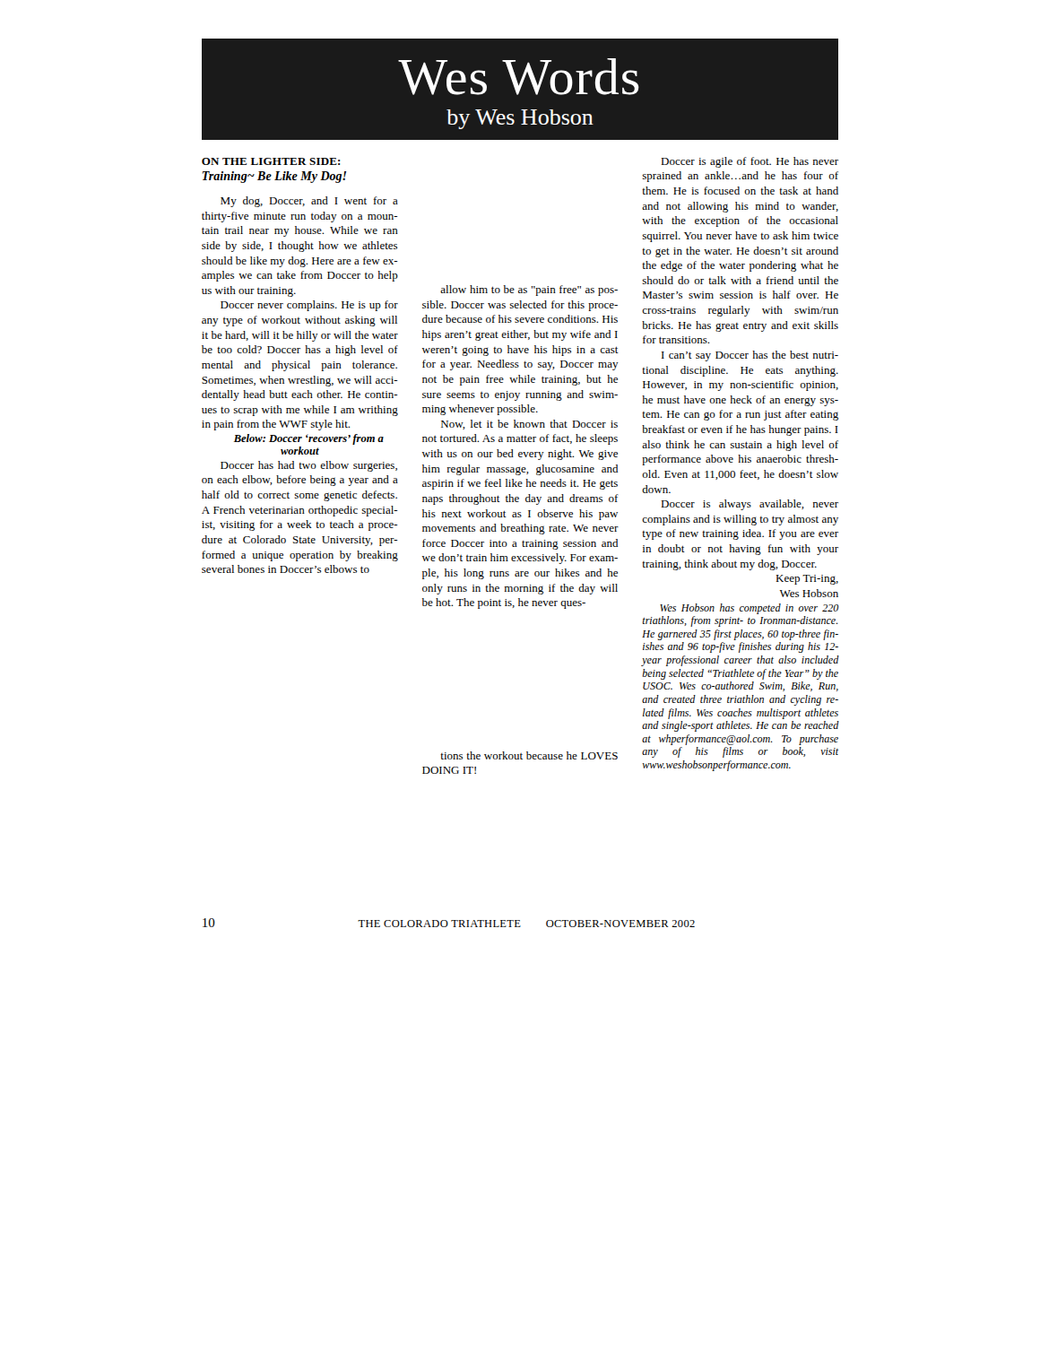Wes Words
by Wes Hobson
On the Lighter Side:
Training~ Be Like My Dog!
My dog, Doccer, and I went for a thirty-five minute run today on a mountain trail near my house. While we ran side by side, I thought how we athletes should be like my dog. Here are a few examples we can take from Doccer to help us with our training.
Doccer never complains. He is up for any type of workout without asking will it be hard, will it be hilly or will the water be too cold? Doccer has a high level of mental and physical pain tolerance. Sometimes, when wrestling, we will accidentally head butt each other. He continues to scrap with me while I am writhing in pain from the WWF style hit.
Below: Doccer ‘recovers’ from a workout
Doccer has had two elbow surgeries, on each elbow, before being a year and a half old to correct some genetic defects. A French veterinarian orthopedic specialist, visiting for a week to teach a procedure at Colorado State University, performed a unique operation by breaking several bones in Doccer’s elbows to
allow him to be as "pain free" as possible. Doccer was selected for this procedure because of his severe conditions. His hips aren’t great either, but my wife and I weren’t going to have his hips in a cast for a year. Needless to say, Doccer may not be pain free while training, but he sure seems to enjoy running and swimming whenever possible.
Now, let it be known that Doccer is not tortured. As a matter of fact, he sleeps with us on our bed every night. We give him regular massage, glucosamine and aspirin if we feel like he needs it. He gets naps throughout the day and dreams of his next workout as I observe his paw movements and breathing rate. We never force Doccer into a training session and we don’t train him excessively. For example, his long runs are our hikes and he only runs in the morning if the day will be hot. The point is, he never ques-
tions the workout because he LOVES DOING IT!
Doccer is agile of foot. He has never sprained an ankle…and he has four of them. He is focused on the task at hand and not allowing his mind to wander, with the exception of the occasional squirrel. You never have to ask him twice to get in the water. He doesn’t sit around the edge of the water pondering what he should do or talk with a friend until the Master’s swim session is half over. He cross-trains regularly with swim/run bricks. He has great entry and exit skills for transitions.
I can’t say Doccer has the best nutritional discipline. He eats anything. However, in my non-scientific opinion, he must have one heck of an energy system. He can go for a run just after eating breakfast or even if he has hunger pains. I also think he can sustain a high level of performance above his anaerobic threshold. Even at 11,000 feet, he doesn’t slow down.
Doccer is always available, never complains and is willing to try almost any type of new training idea. If you are ever in doubt or not having fun with your training, think about my dog, Doccer.
Keep Tri-ing,
Wes Hobson
Wes Hobson has competed in over 220 triathlons, from sprint- to Ironman-distance. He garnered 35 first places, 60 top-three finishes and 96 top-five finishes during his 12-year professional career that also included being selected “Triathlete of the Year” by the USOC. Wes co-authored Swim, Bike, Run, and created three triathlon and cycling related films. Wes coaches multisport athletes and single-sport athletes. He can be reached at whperformance@aol.com. To purchase any of his films or book, visit www.weshobsonperformance.com.
10 THE COLORADO TRIATHLETE OCTOBER-NOVEMBER 2002